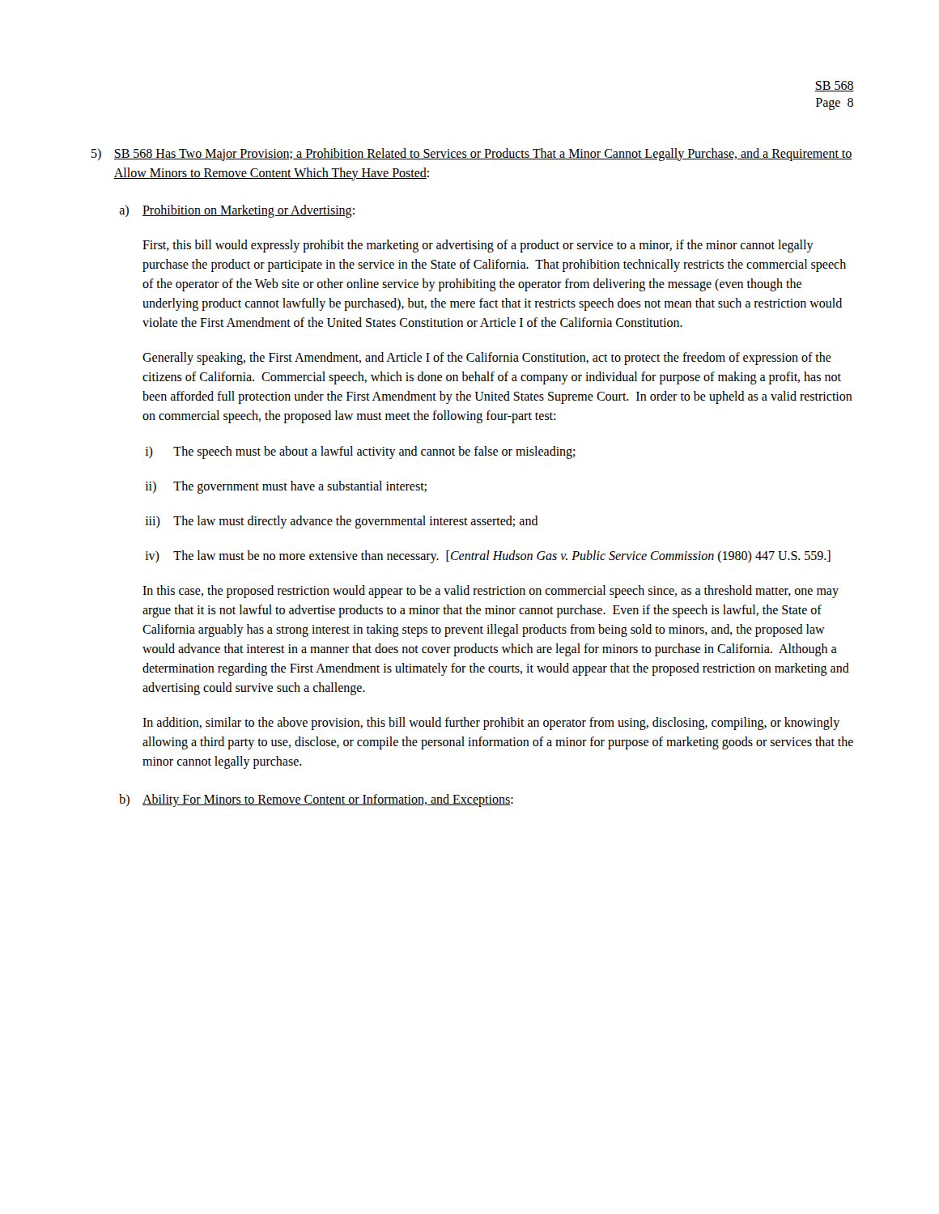SB 568 Page 8
5)
SB 568 Has Two Major Provision; a Prohibition Related to Services or Products That a Minor Cannot Legally Purchase, and a Requirement to Allow Minors to Remove Content Which They Have Posted:
a)
Prohibition on Marketing or Advertising:
First, this bill would expressly prohibit the marketing or advertising of a product or service to a minor, if the minor cannot legally purchase the product or participate in the service in the State of California. That prohibition technically restricts the commercial speech of the operator of the Web site or other online service by prohibiting the operator from delivering the message (even though the underlying product cannot lawfully be purchased), but, the mere fact that it restricts speech does not mean that such a restriction would violate the First Amendment of the United States Constitution or Article I of the California Constitution.
Generally speaking, the First Amendment, and Article I of the California Constitution, act to protect the freedom of expression of the citizens of California. Commercial speech, which is done on behalf of a company or individual for purpose of making a profit, has not been afforded full protection under the First Amendment by the United States Supreme Court. In order to be upheld as a valid restriction on commercial speech, the proposed law must meet the following four-part test:
i)
The speech must be about a lawful activity and cannot be false or misleading;
ii)
The government must have a substantial interest;
iii)
The law must directly advance the governmental interest asserted; and
iv)
The law must be no more extensive than necessary. [Central Hudson Gas v. Public Service Commission (1980) 447 U.S. 559.]
In this case, the proposed restriction would appear to be a valid restriction on commercial speech since, as a threshold matter, one may argue that it is not lawful to advertise products to a minor that the minor cannot purchase. Even if the speech is lawful, the State of California arguably has a strong interest in taking steps to prevent illegal products from being sold to minors, and, the proposed law would advance that interest in a manner that does not cover products which are legal for minors to purchase in California. Although a determination regarding the First Amendment is ultimately for the courts, it would appear that the proposed restriction on marketing and advertising could survive such a challenge.
In addition, similar to the above provision, this bill would further prohibit an operator from using, disclosing, compiling, or knowingly allowing a third party to use, disclose, or compile the personal information of a minor for purpose of marketing goods or services that the minor cannot legally purchase.
b)
Ability For Minors to Remove Content or Information, and Exceptions: